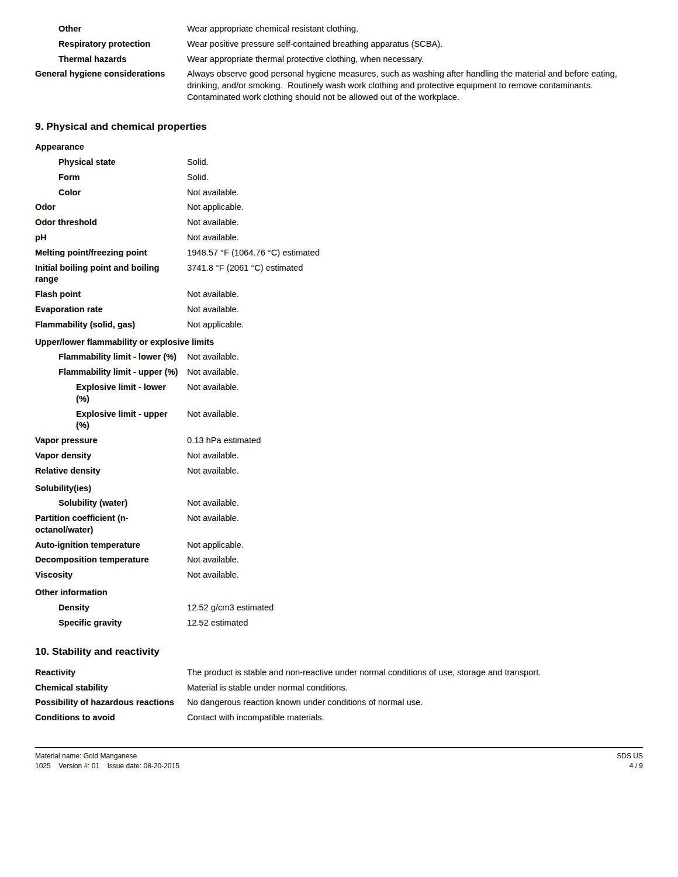Other
Wear appropriate chemical resistant clothing.
Respiratory protection
Wear positive pressure self-contained breathing apparatus (SCBA).
Thermal hazards
Wear appropriate thermal protective clothing, when necessary.
General hygiene considerations
Always observe good personal hygiene measures, such as washing after handling the material and before eating, drinking, and/or smoking. Routinely wash work clothing and protective equipment to remove contaminants. Contaminated work clothing should not be allowed out of the workplace.
9. Physical and chemical properties
Appearance
Physical state
Solid.
Form
Solid.
Color
Not available.
Odor
Not applicable.
Odor threshold
Not available.
pH
Not available.
Melting point/freezing point
1948.57 °F (1064.76 °C) estimated
Initial boiling point and boiling range
3741.8 °F (2061 °C) estimated
Flash point
Not available.
Evaporation rate
Not available.
Flammability (solid, gas)
Not applicable.
Upper/lower flammability or explosive limits
Flammability limit - lower (%)
Not available.
Flammability limit - upper (%)
Not available.
Explosive limit - lower (%)
Not available.
Explosive limit - upper (%)
Not available.
Vapor pressure
0.13 hPa estimated
Vapor density
Not available.
Relative density
Not available.
Solubility(ies)
Solubility (water)
Not available.
Partition coefficient (n-octanol/water)
Not available.
Auto-ignition temperature
Not applicable.
Decomposition temperature
Not available.
Viscosity
Not available.
Other information
Density
12.52 g/cm3 estimated
Specific gravity
12.52 estimated
10. Stability and reactivity
Reactivity
The product is stable and non-reactive under normal conditions of use, storage and transport.
Chemical stability
Material is stable under normal conditions.
Possibility of hazardous reactions
No dangerous reaction known under conditions of normal use.
Conditions to avoid
Contact with incompatible materials.
Material name: Gold Manganese
1025 Version #: 01 Issue date: 08-20-2015
SDS US
4 / 9